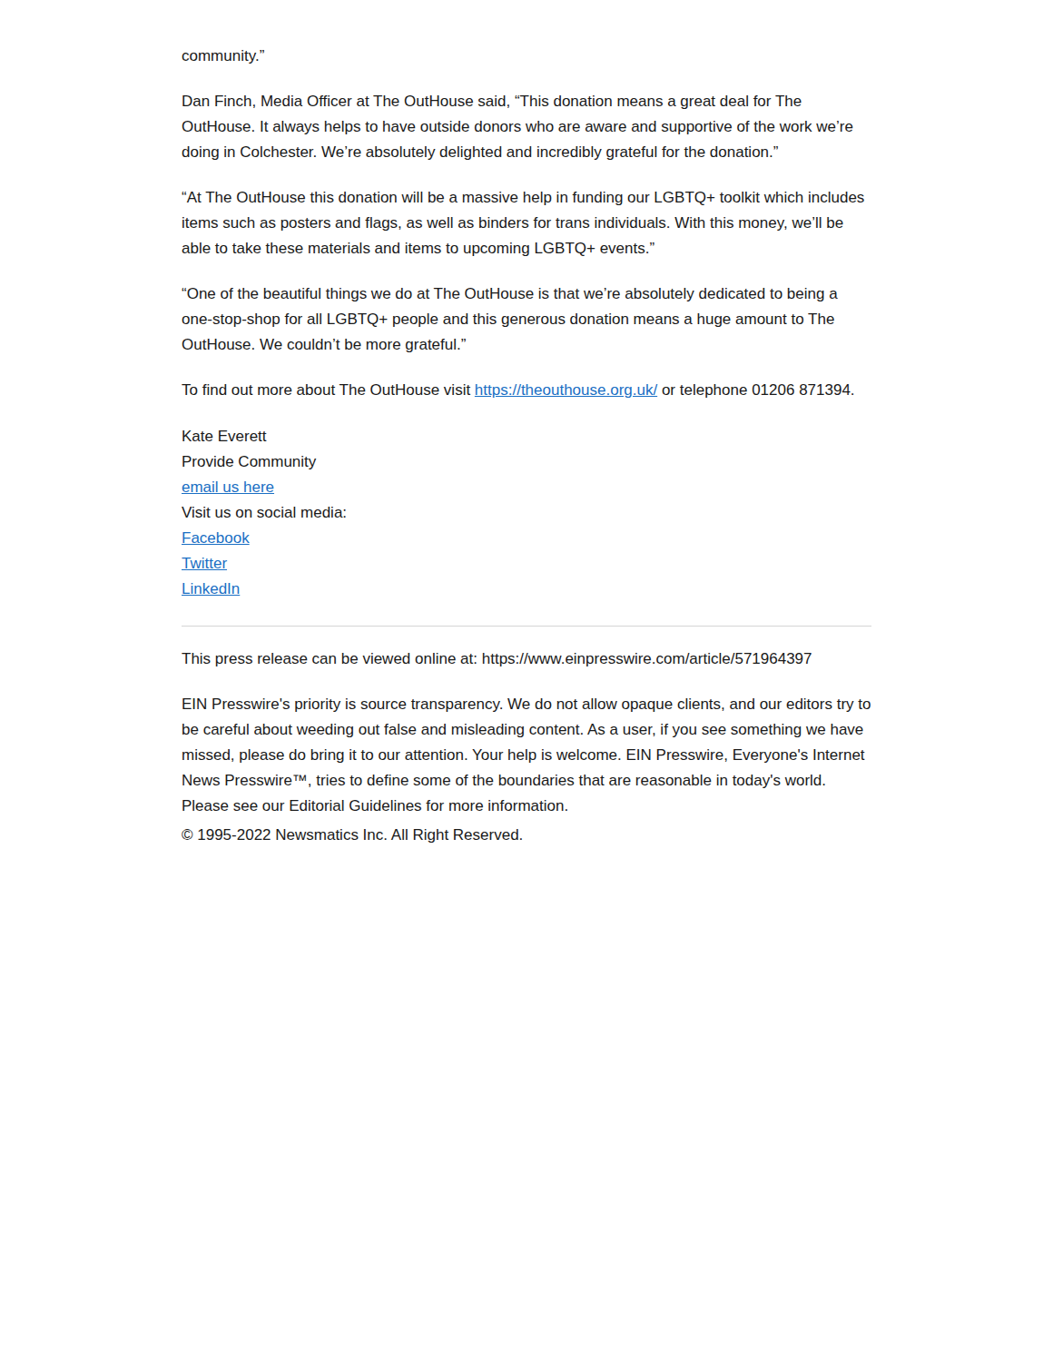community.”
Dan Finch, Media Officer at The OutHouse said, “This donation means a great deal for The OutHouse. It always helps to have outside donors who are aware and supportive of the work we’re doing in Colchester. We’re absolutely delighted and incredibly grateful for the donation.”
“At The OutHouse this donation will be a massive help in funding our LGBTQ+ toolkit which includes items such as posters and flags, as well as binders for trans individuals. With this money, we’ll be able to take these materials and items to upcoming LGBTQ+ events.”
“One of the beautiful things we do at The OutHouse is that we’re absolutely dedicated to being a one-stop-shop for all LGBTQ+ people and this generous donation means a huge amount to The OutHouse. We couldn’t be more grateful.”
To find out more about The OutHouse visit https://theouthouse.org.uk/ or telephone 01206 871394.
Kate Everett
Provide Community
email us here
Visit us on social media:
Facebook
Twitter
LinkedIn
This press release can be viewed online at: https://www.einpresswire.com/article/571964397
EIN Presswire's priority is source transparency. We do not allow opaque clients, and our editors try to be careful about weeding out false and misleading content. As a user, if you see something we have missed, please do bring it to our attention. Your help is welcome. EIN Presswire, Everyone's Internet News Presswire™, tries to define some of the boundaries that are reasonable in today's world. Please see our Editorial Guidelines for more information.
© 1995-2022 Newsmatics Inc. All Right Reserved.